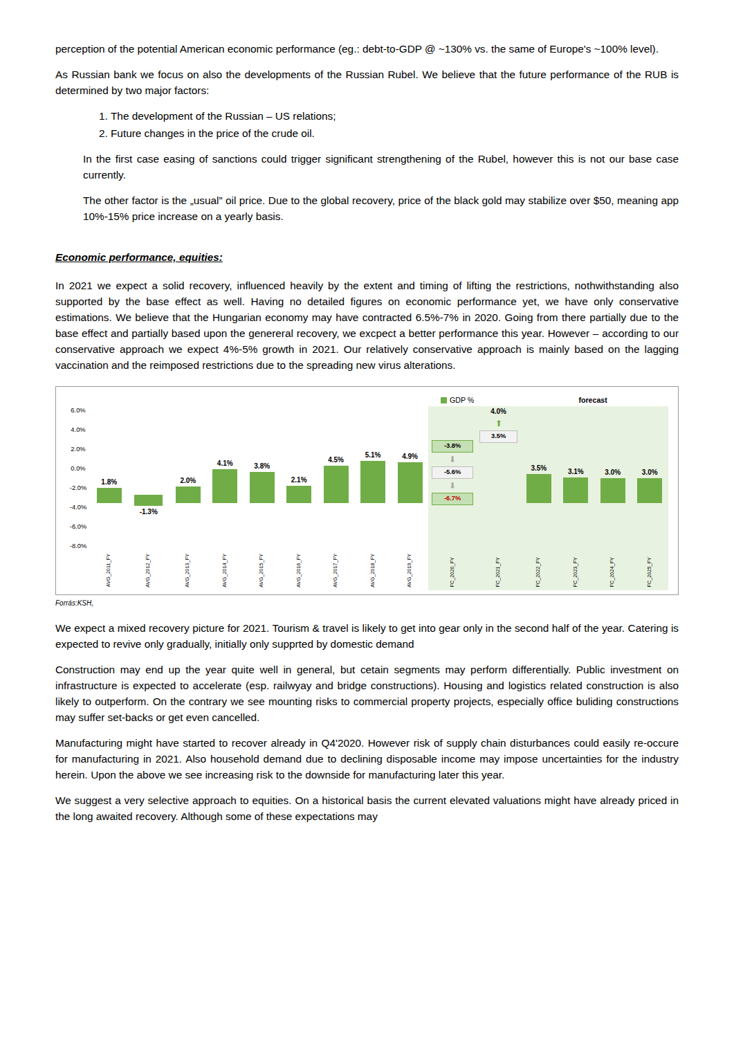perception of the potential American economic performance (eg.: debt-to-GDP @ ~130% vs. the same of Europe's ~100% level).
As Russian bank we focus on also the developments of the Russian Rubel. We believe that the future performance of the RUB is determined by two major factors:
The development of the Russian – US relations;
Future changes in the price of the crude oil.
In the first case easing of sanctions could trigger significant strengthening of the Rubel, however this is not our base case currently.
The other factor is the „usual” oil price. Due to the global recovery, price of the black gold may stabilize over $50, meaning app 10%-15% price increase on a yearly basis.
Economic performance, equities:
In 2021 we expect a solid recovery, influenced heavily by the extent and timing of lifting the restrictions, nothwithstanding also supported by the base effect as well. Having no detailed figures on economic performance yet, we have only conservative estimations. We believe that the Hungarian economy may have contracted 6.5%-7% in 2020. Going from there partially due to the base effect and partially based upon the genereral recovery, we excpect a better performance this year. However – according to our conservative approach we expect 4%-5% growth in 2021. Our relatively conservative approach is mainly based on the lagging vaccination and the reimposed restrictions due to the spreading new virus alterations.
| | GDP % | forecast |
| 6.0% 4.0% 2.0% 0.0% -2.0% -4.0% -6.0% -8.0% | 1.8% | -1.3% | 2.0% | 4.1% | 3.8% | 2.1% | 4.5% | 5.1% | 4.9% | -3.8% ⬇ -5.6% ⬇ -6.7% | 4.0% ⬆ 3.5% | 3.5% | 3.1% | 3.0% | 3.0% |
| | AVG_2011_FY | AVG_2012_FY | AVG_2013_FY | AVG_2014_FY | AVG_2015_FY | AVG_2016_FY | AVG_2017_FY | AVG_2018_FY | AVG_2019_FY | FC_2020_FY | FC_2021_FY | FC_2022_FY | FC_2023_FY | FC_2024_FY | FC_2025_FY |
Forrás:KSH,
We expect a mixed recovery picture for 2021. Tourism & travel is likely to get into gear only in the second half of the year. Catering is expected to revive only gradually, initially only supprted by domestic demand
Construction may end up the year quite well in general, but cetain segments may perform differentially. Public investment on infrastructure is expected to accelerate (esp. railwyay and bridge constructions). Housing and logistics related construction is also likely to outperform. On the contrary we see mounting risks to commercial property projects, especially office buliding constructions may suffer set-backs or get even cancelled.
Manufacturing might have started to recover already in Q4'2020. However risk of supply chain disturbances could easily re-occure for manufacturing in 2021. Also household demand due to declining disposable income may impose uncertainties for the industry herein. Upon the above we see increasing risk to the downside for manufacturing later this year.
We suggest a very selective approach to equities. On a historical basis the current elevated valuations might have already priced in the long awaited recovery. Although some of these expectations may